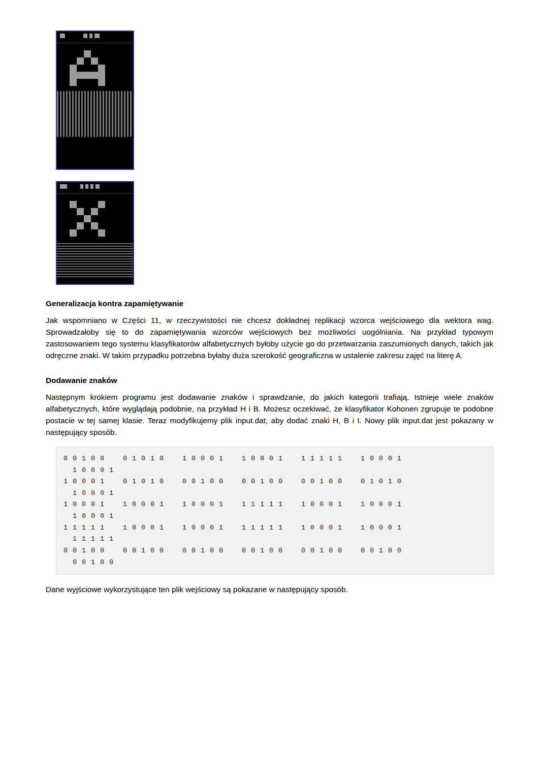Generalizacja kontra zapamiętywanie
Jak wspomniano w Części 11, w rzeczywistości nie chcesz dokładnej replikacji wzorca wejściowego dla wektora wag. Sprowadzałoby się to do zapamiętywania wzorców wejściowych bez możliwości uogólniania. Na przykład typowym zastosowaniem tego systemu klasyfikatorów alfabetycznych byłoby użycie go do przetwarzania zaszumionych danych, takich jak odręczne znaki. W takim przypadku potrzebna byłaby duża szerokość geograficzna w ustalenie zakresu zajęć na literę A.
Dodawanie znaków
Następnym krokiem programu jest dodawanie znaków i sprawdzanie, do jakich kategorii trafiają. Istnieje wiele znaków alfabetycznych, które wyglądają podobnie, na przykład H i B. Możesz oczekiwać, że klasyfikator Kohonen zgrupuje te podobne postacie w tej samej klasie. Teraz modyfikujemy plik input.dat, aby dodać znaki H, B i I. Nowy plik input.dat jest pokazany w następujący sposób.
0 0 1 0 0    0 1 0 1 0    1 0 0 0 1    1 0 0 0 1    1 1 1 1 1    1 0 0 0 1
  1 0 0 0 1
1 0 0 0 1    0 1 0 1 0    0 0 1 0 0    0 0 1 0 0    0 0 1 0 0    0 1 0 1 0
  1 0 0 0 1
1 0 0 0 1    1 0 0 0 1    1 0 0 0 1    1 1 1 1 1    1 0 0 0 1    1 0 0 0 1
  1 0 0 0 1
1 1 1 1 1    1 0 0 0 1    1 0 0 0 1    1 1 1 1 1    1 0 0 0 1    1 0 0 0 1
  1 1 1 1 1
0 0 1 0 0    0 0 1 0 0    0 0 1 0 0    0 0 1 0 0    0 0 1 0 0    0 0 1 0 0
  0 0 1 0 0
Dane wyjściowe wykorzystujące ten plik wejściowy są pokazane w następujący sposób.